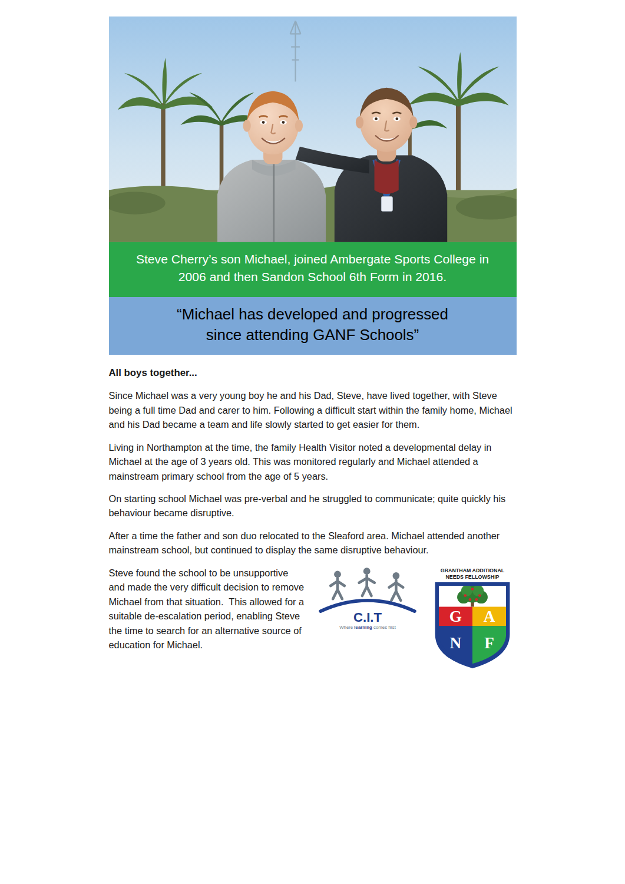Steve Cherry’s son Michael, joined Ambergate Sports College in 2006 and then Sandon School 6th Form in 2016.
“Michael has developed and progressed
since attending GANF Schools”
All boys together...
Since Michael was a very young boy he and his Dad, Steve, have lived together, with Steve being a full time Dad and carer to him. Following a difficult start within the family home, Michael and his Dad became a team and life slowly started to get easier for them.
Living in Northampton at the time, the family Health Visitor noted a developmental delay in Michael at the age of 3 years old. This was monitored regularly and Michael attended a mainstream primary school from the age of 5 years.
On starting school Michael was pre-verbal and he struggled to communicate; quite quickly his behaviour became disruptive.
After a time the father and son duo relocated to the Sleaford area. Michael attended another mainstream school, but continued to display the same disruptive behaviour.
Steve found the school to be unsupportive and made the very difficult decision to remove Michael from that situation. This allowed for a suitable de-escalation period, enabling Steve the time to search for an alternative source of education for Michael.
C.I.T Where learning comes first
GRANTHAM ADDITIONAL NEEDS FELLOWSHIP G A N F